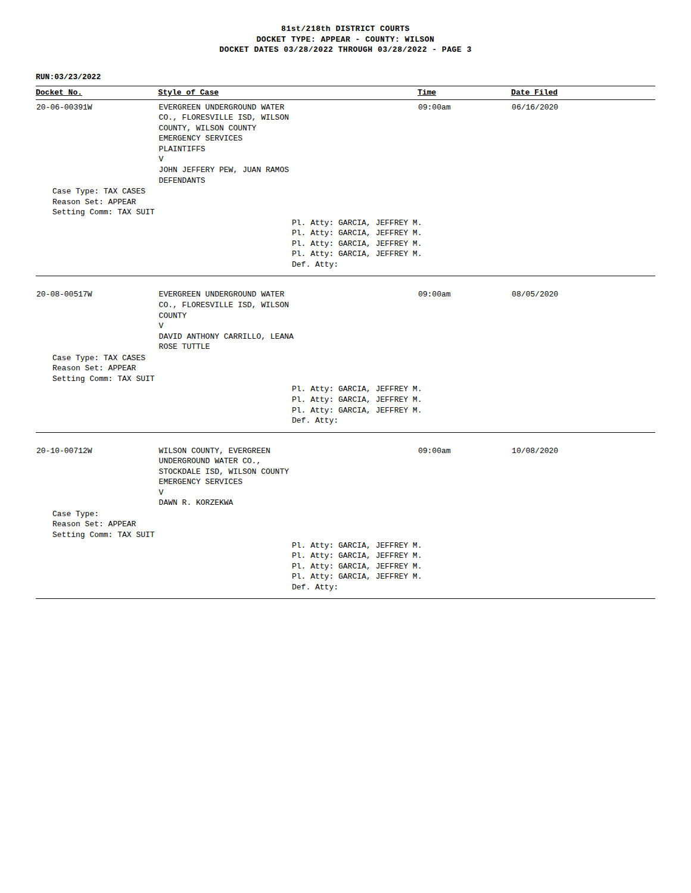81st/218th DISTRICT COURTS
DOCKET TYPE: APPEAR - COUNTY: WILSON
DOCKET DATES 03/28/2022 THROUGH 03/28/2022 - PAGE 3
RUN:03/23/2022
| Docket No. | Style of Case | Time | Date Filed |
| 20-06-00391W | EVERGREEN UNDERGROUND WATER CO., FLORESVILLE ISD, WILSON COUNTY, WILSON COUNTY EMERGENCY SERVICES PLAINTIFFS V JOHN JEFFERY PEW, JUAN RAMOS DEFENDANTS | 09:00am | 06/16/2020 |
Case Type: TAX CASES
Reason Set: APPEAR
Setting Comm: TAX SUIT
Pl. Atty: GARCIA, JEFFREY M.
Pl. Atty: GARCIA, JEFFREY M.
Pl. Atty: GARCIA, JEFFREY M.
Pl. Atty: GARCIA, JEFFREY M.
Def. Atty:
| 20-08-00517W | EVERGREEN UNDERGROUND WATER CO., FLORESVILLE ISD, WILSON COUNTY V DAVID ANTHONY CARRILLO, LEANA ROSE TUTTLE | 09:00am | 08/05/2020 |
Case Type: TAX CASES
Reason Set: APPEAR
Setting Comm: TAX SUIT
Pl. Atty: GARCIA, JEFFREY M.
Pl. Atty: GARCIA, JEFFREY M.
Pl. Atty: GARCIA, JEFFREY M.
Def. Atty:
| 20-10-00712W | WILSON COUNTY, EVERGREEN UNDERGROUND WATER CO., STOCKDALE ISD, WILSON COUNTY EMERGENCY SERVICES V DAWN R. KORZEKWA | 09:00am | 10/08/2020 |
Case Type:
Reason Set: APPEAR
Setting Comm: TAX SUIT
Pl. Atty: GARCIA, JEFFREY M.
Pl. Atty: GARCIA, JEFFREY M.
Pl. Atty: GARCIA, JEFFREY M.
Pl. Atty: GARCIA, JEFFREY M.
Def. Atty: